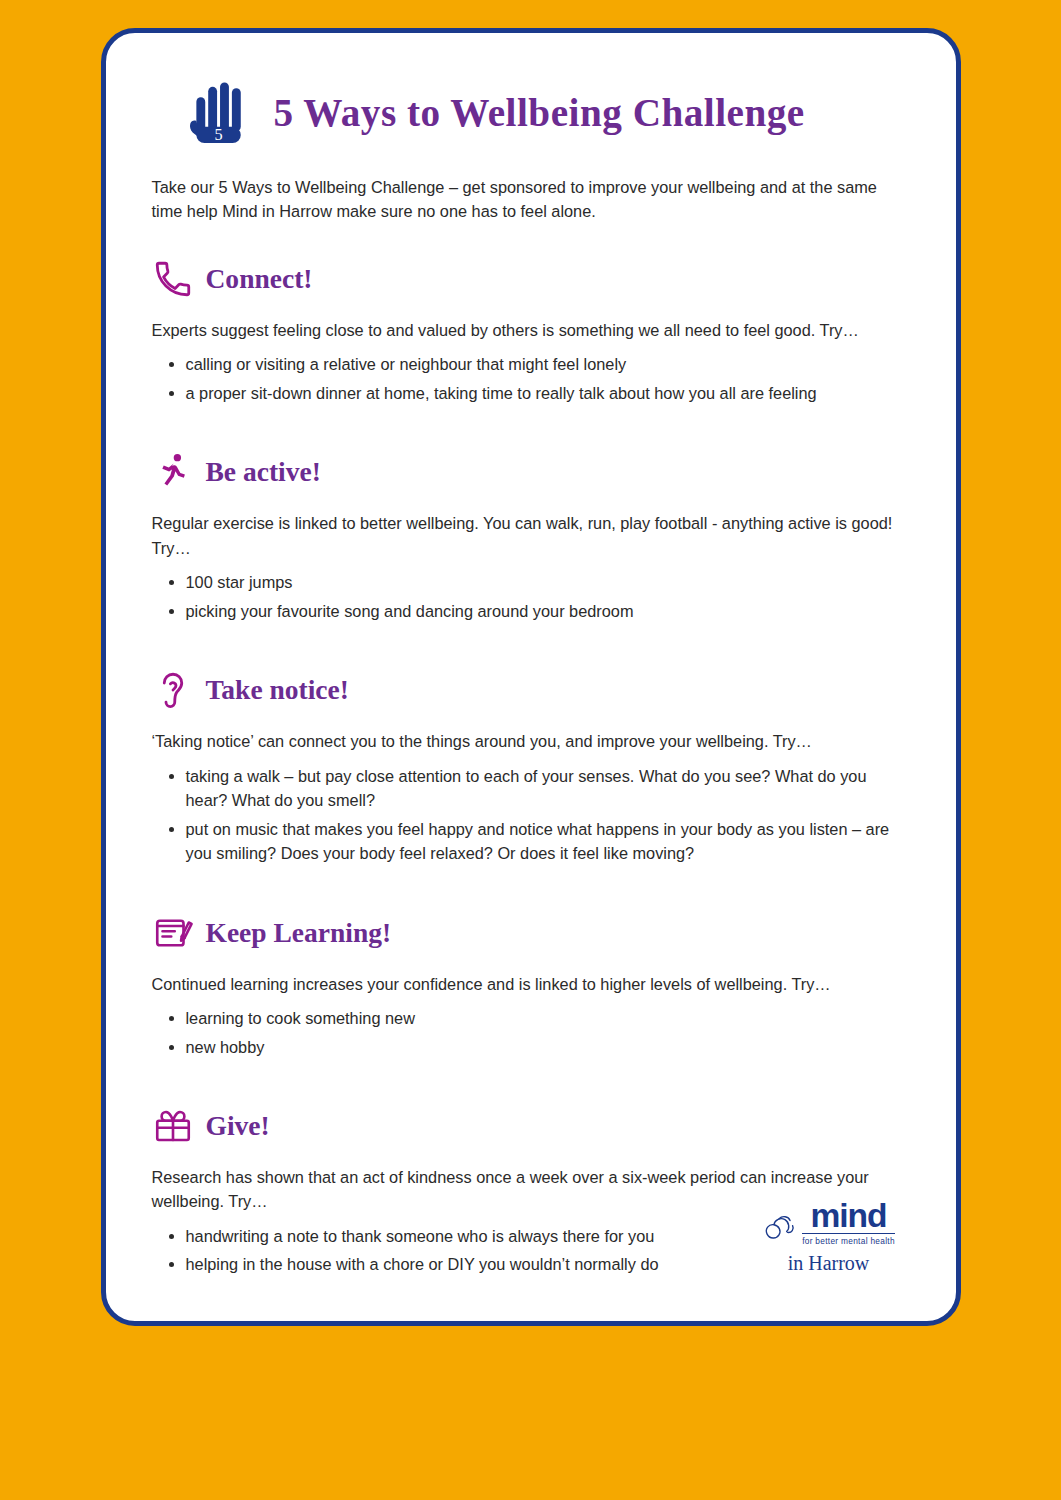5
5 Ways to Wellbeing Challenge
Take our 5 Ways to Wellbeing Challenge – get sponsored to improve your wellbeing and at the same time help Mind in Harrow make sure no one has to feel alone.
Connect!
Experts suggest feeling close to and valued by others is something we all need to feel good. Try…
calling or visiting a relative or neighbour that might feel lonely
a proper sit-down dinner at home, taking time to really talk about how you all are feeling
Be active!
Regular exercise is linked to better wellbeing. You can walk, run, play football - anything active is good! Try…
100 star jumps
picking your favourite song and dancing around your bedroom
Take notice!
‘Taking notice’ can connect you to the things around you, and improve your wellbeing. Try…
taking a walk – but pay close attention to each of your senses. What do you see? What do you hear? What do you smell?
put on music that makes you feel happy and notice what happens in your body as you listen – are you smiling? Does your body feel relaxed? Or does it feel like moving?
Keep Learning!
Continued learning increases your confidence and is linked to higher levels of wellbeing. Try…
learning to cook something new
new hobby
Give!
Research has shown that an act of kindness once a week over a six-week period can increase your wellbeing. Try…
handwriting a note to thank someone who is always there for you
helping in the house with a chore or DIY you wouldn’t normally do
mind
for better mental health
in Harrow